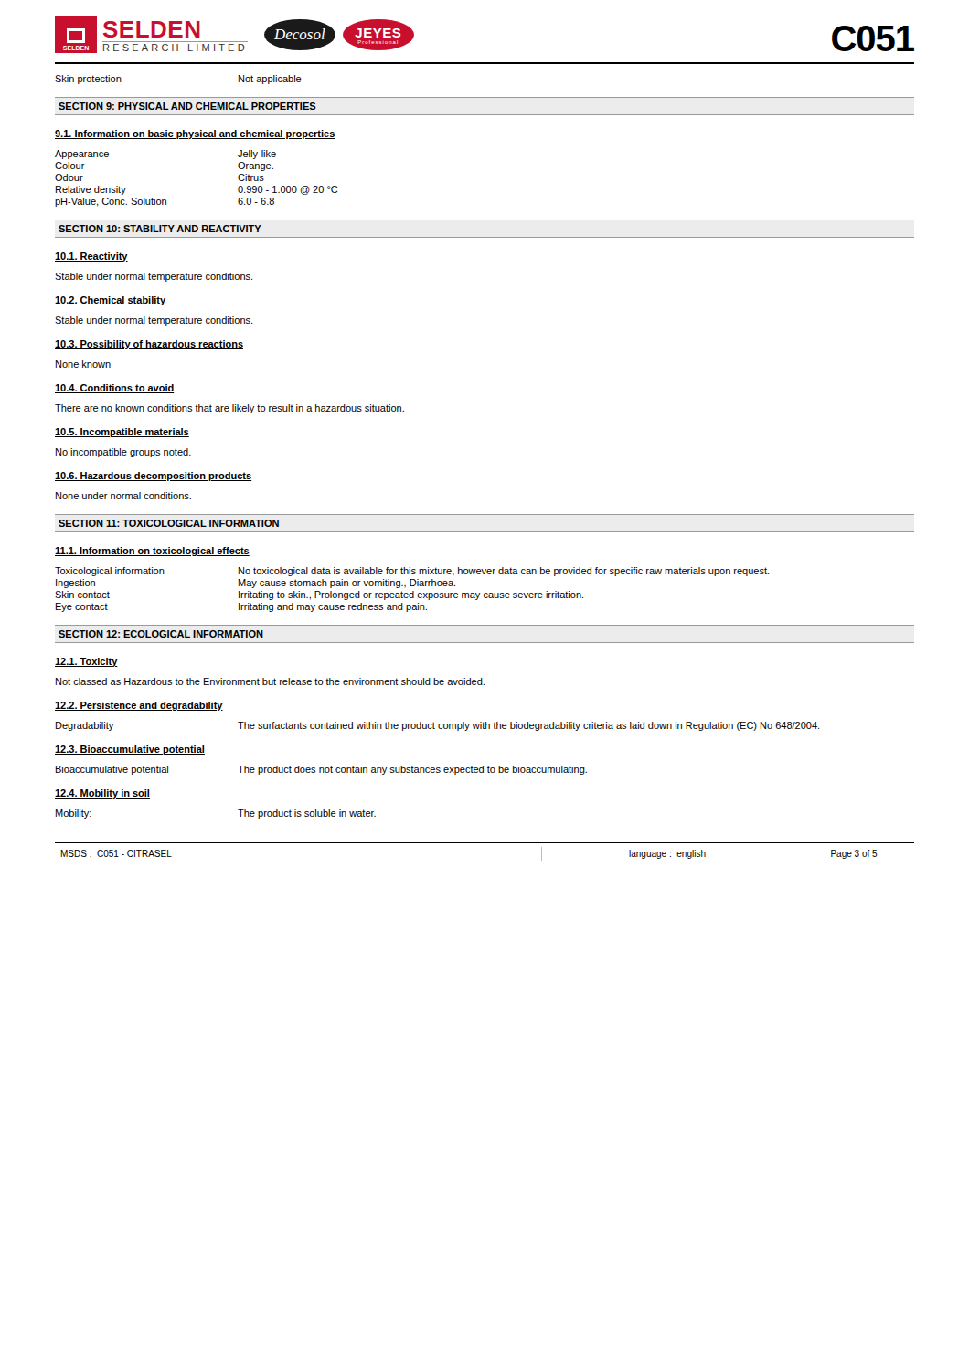SELDEN
SELDEN
RESEARCH LIMITED
Decosol
JEYES
Professional
C051
Skin protection
Not applicable
SECTION 9: PHYSICAL AND CHEMICAL PROPERTIES
9.1. Information on basic physical and chemical properties
Appearance
Jelly-like
Colour
Orange.
Odour
Citrus
Relative density
0.990 - 1.000 @ 20 °C
pH-Value, Conc. Solution
6.0 - 6.8
SECTION 10: STABILITY AND REACTIVITY
10.1. Reactivity
Stable under normal temperature conditions.
10.2. Chemical stability
Stable under normal temperature conditions.
10.3. Possibility of hazardous reactions
None known
10.4. Conditions to avoid
There are no known conditions that are likely to result in a hazardous situation.
10.5. Incompatible materials
No incompatible groups noted.
10.6. Hazardous decomposition products
None under normal conditions.
SECTION 11: TOXICOLOGICAL INFORMATION
11.1. Information on toxicological effects
Toxicological information
No toxicological data is available for this mixture, however data can be provided for specific raw materials upon request.
Ingestion
May cause stomach pain or vomiting., Diarrhoea.
Skin contact
Irritating to skin., Prolonged or repeated exposure may cause severe irritation.
Eye contact
Irritating and may cause redness and pain.
SECTION 12: ECOLOGICAL INFORMATION
12.1. Toxicity
Not classed as Hazardous to the Environment but release to the environment should be avoided.
12.2. Persistence and degradability
Degradability
The surfactants contained within the product comply with the biodegradability criteria as laid down in Regulation (EC) No 648/2004.
12.3. Bioaccumulative potential
Bioaccumulative potential
The product does not contain any substances expected to be bioaccumulating.
12.4. Mobility in soil
Mobility:
The product is soluble in water.
MSDS : C051 - CITRASEL
language : english
Page 3 of 5